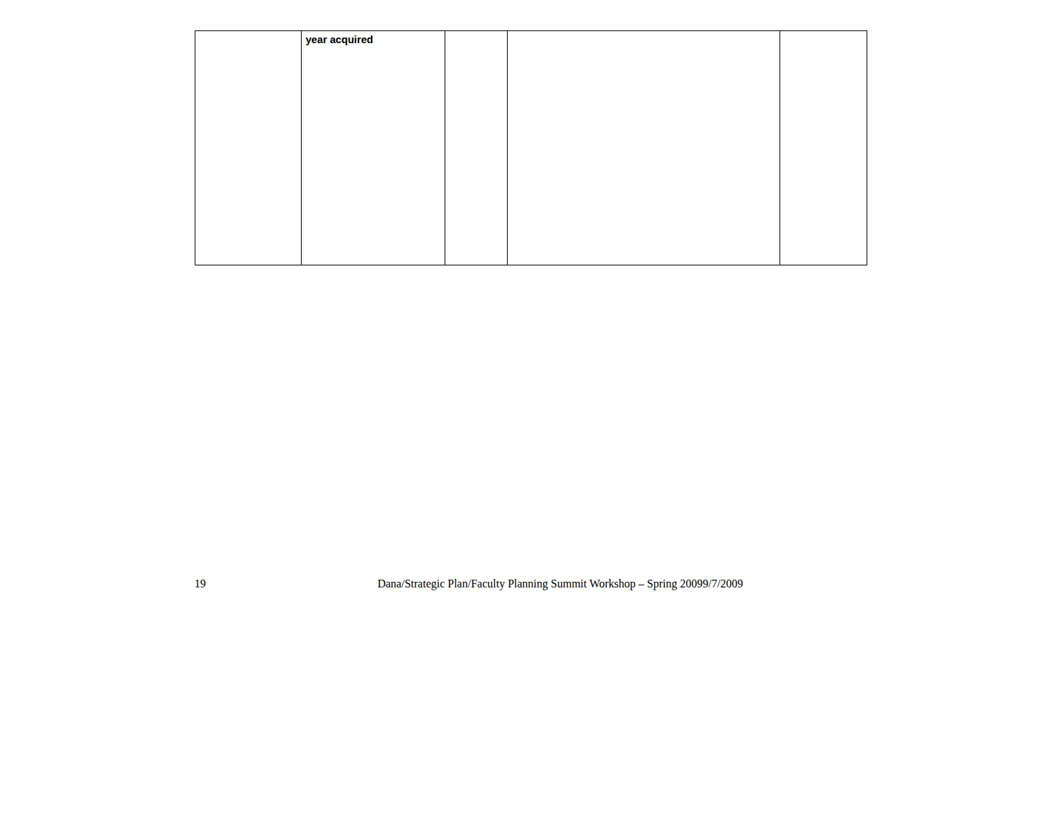| | year acquired | | | |
19 Dana/Strategic Plan/Faculty Planning Summit Workshop – Spring 20099/7/2009